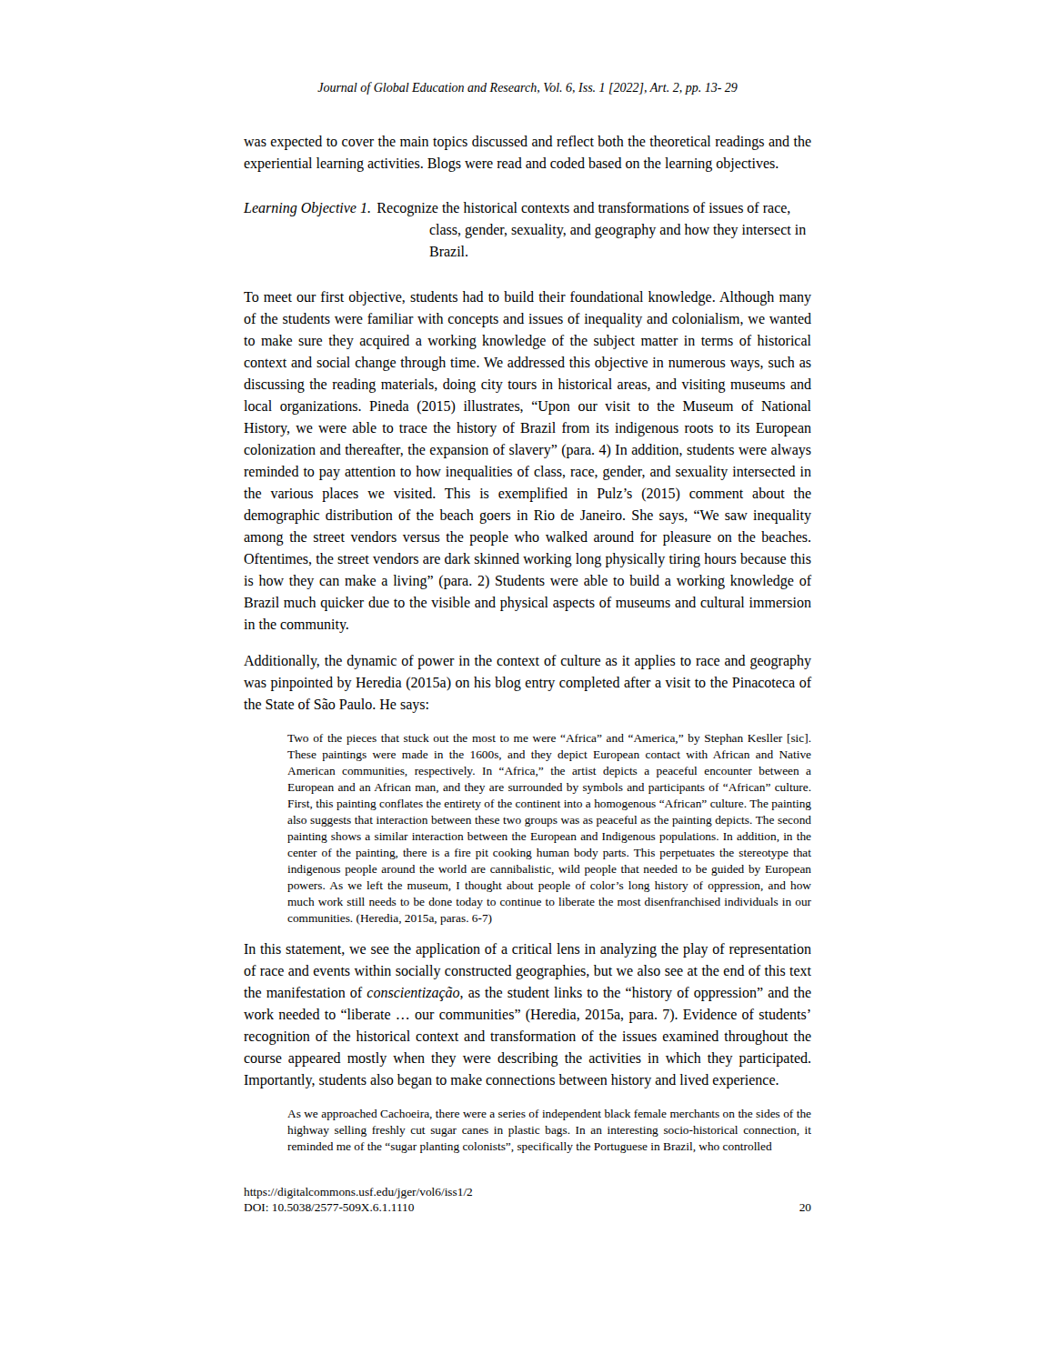Journal of Global Education and Research, Vol. 6, Iss. 1 [2022], Art. 2, pp. 13- 29
was expected to cover the main topics discussed and reflect both the theoretical readings and the experiential learning activities. Blogs were read and coded based on the learning objectives.
Learning Objective 1. Recognize the historical contexts and transformations of issues of race, class, gender, sexuality, and geography and how they intersect in Brazil.
To meet our first objective, students had to build their foundational knowledge. Although many of the students were familiar with concepts and issues of inequality and colonialism, we wanted to make sure they acquired a working knowledge of the subject matter in terms of historical context and social change through time. We addressed this objective in numerous ways, such as discussing the reading materials, doing city tours in historical areas, and visiting museums and local organizations. Pineda (2015) illustrates, “Upon our visit to the Museum of National History, we were able to trace the history of Brazil from its indigenous roots to its European colonization and thereafter, the expansion of slavery” (para. 4) In addition, students were always reminded to pay attention to how inequalities of class, race, gender, and sexuality intersected in the various places we visited. This is exemplified in Pulz’s (2015) comment about the demographic distribution of the beach goers in Rio de Janeiro. She says, “We saw inequality among the street vendors versus the people who walked around for pleasure on the beaches. Oftentimes, the street vendors are dark skinned working long physically tiring hours because this is how they can make a living” (para. 2) Students were able to build a working knowledge of Brazil much quicker due to the visible and physical aspects of museums and cultural immersion in the community.
Additionally, the dynamic of power in the context of culture as it applies to race and geography was pinpointed by Heredia (2015a) on his blog entry completed after a visit to the Pinacoteca of the State of São Paulo. He says:
Two of the pieces that stuck out the most to me were “Africa” and “America,” by Stephan Kesller [sic]. These paintings were made in the 1600s, and they depict European contact with African and Native American communities, respectively. In “Africa,” the artist depicts a peaceful encounter between a European and an African man, and they are surrounded by symbols and participants of “African” culture. First, this painting conflates the entirety of the continent into a homogenous “African” culture. The painting also suggests that interaction between these two groups was as peaceful as the painting depicts. The second painting shows a similar interaction between the European and Indigenous populations. In addition, in the center of the painting, there is a fire pit cooking human body parts. This perpetuates the stereotype that indigenous people around the world are cannibalistic, wild people that needed to be guided by European powers. As we left the museum, I thought about people of color’s long history of oppression, and how much work still needs to be done today to continue to liberate the most disenfranchised individuals in our communities. (Heredia, 2015a, paras. 6-7)
In this statement, we see the application of a critical lens in analyzing the play of representation of race and events within socially constructed geographies, but we also see at the end of this text the manifestation of conscientização, as the student links to the “history of oppression” and the work needed to “liberate … our communities” (Heredia, 2015a, para. 7). Evidence of students’ recognition of the historical context and transformation of the issues examined throughout the course appeared mostly when they were describing the activities in which they participated. Importantly, students also began to make connections between history and lived experience.
As we approached Cachoeira, there were a series of independent black female merchants on the sides of the highway selling freshly cut sugar canes in plastic bags. In an interesting socio-historical connection, it reminded me of the “sugar planting colonists”, specifically the Portuguese in Brazil, who controlled
https://digitalcommons.usf.edu/jger/vol6/iss1/2 DOI: 10.5038/2577-509X.6.1.1110 20